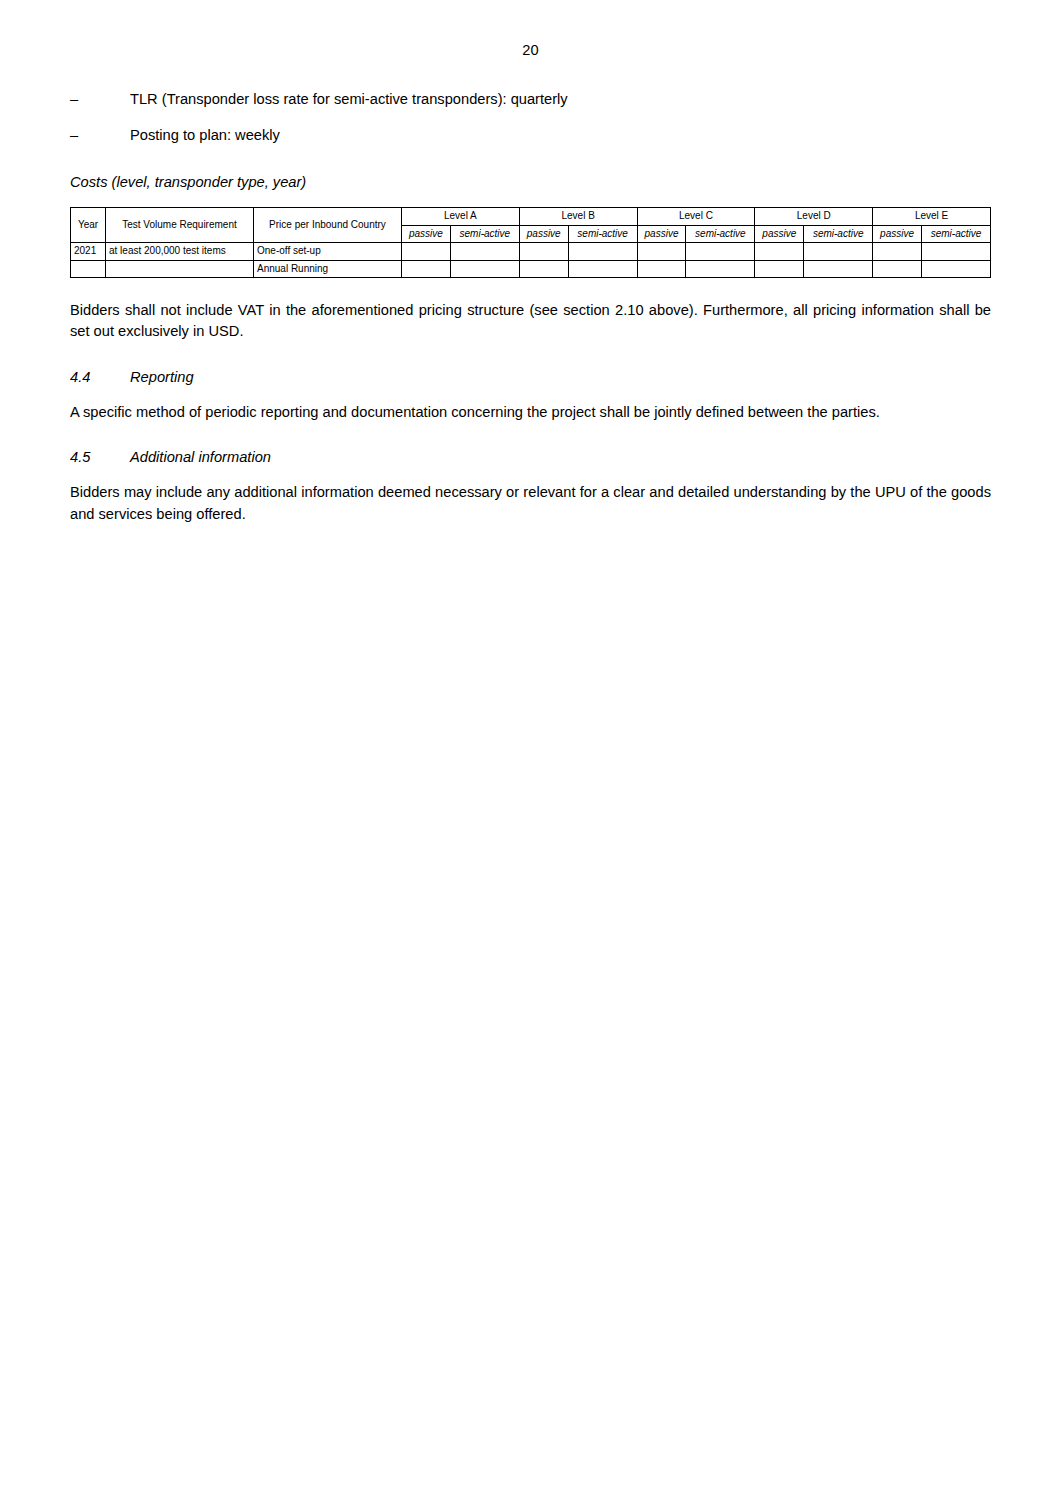20
–
TLR (Transponder loss rate for semi-active transponders): quarterly
–
Posting to plan: weekly
Costs (level, transponder type, year)
| Year | Test Volume Requirement | Price per Inbound Country | Level A | Level B | Level C | Level D | Level E |
| --- | --- | --- | --- | --- | --- | --- | --- |
| passive | semi-active | passive | semi-active | passive | semi-active | passive | semi-active | passive | semi-active |
| 2021 | at least 200,000 test items | One-off set-up | | | | | | | | | | |
| | | Annual Running | | | | | | | | | | |
Bidders shall not include VAT in the aforementioned pricing structure (see section 2.10 above). Furthermore, all pricing information shall be set out exclusively in USD.
4.4 Reporting
A specific method of periodic reporting and documentation concerning the project shall be jointly defined between the parties.
4.5 Additional information
Bidders may include any additional information deemed necessary or relevant for a clear and detailed understanding by the UPU of the goods and services being offered.